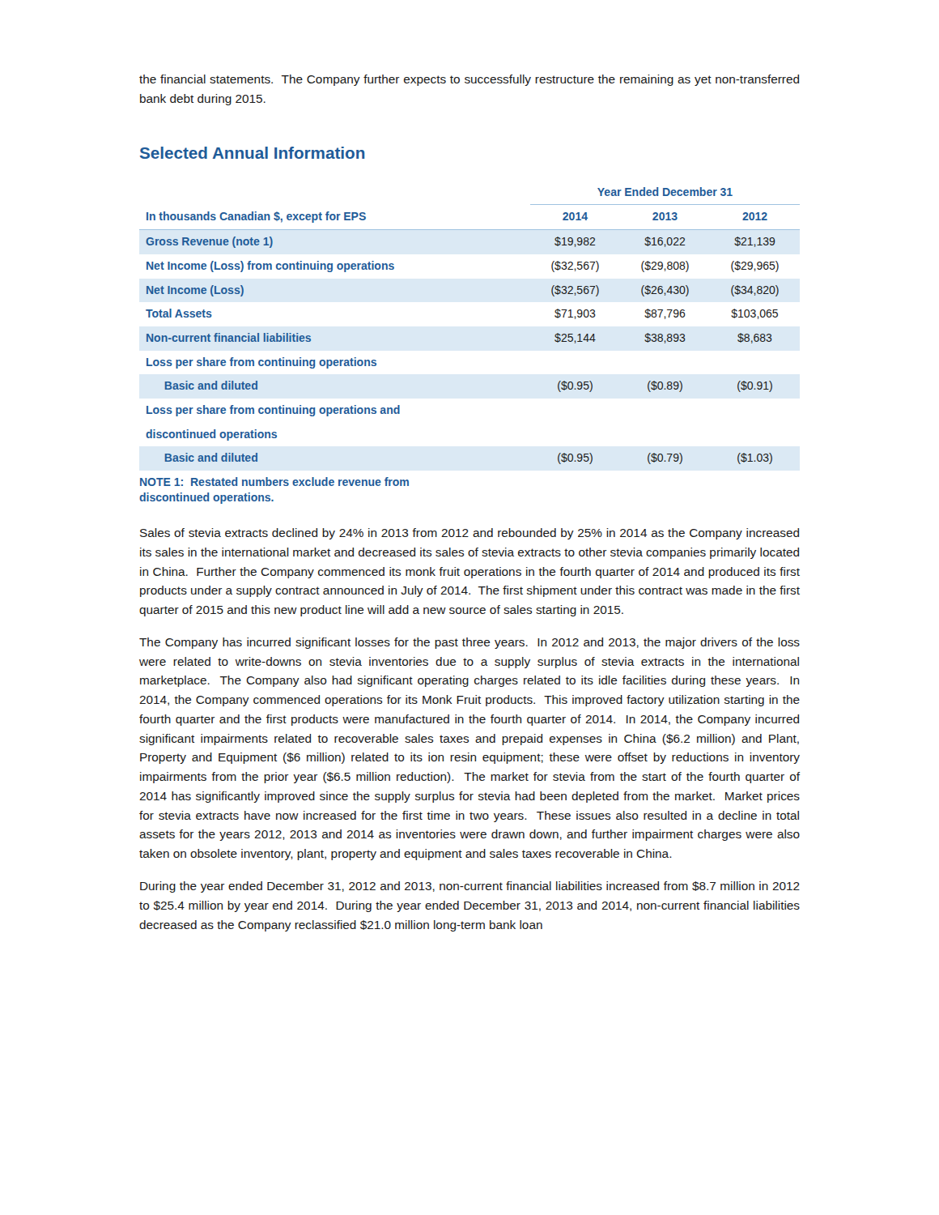the financial statements. The Company further expects to successfully restructure the remaining as yet non-transferred bank debt during 2015.
Selected Annual Information
| | Year Ended December 31 |
| --- | --- |
| In thousands Canadian $, except for EPS | 2014 | 2013 | 2012 |
| Gross Revenue (note 1) | $19,982 | $16,022 | $21,139 |
| Net Income (Loss) from continuing operations | ($32,567) | ($29,808) | ($29,965) |
| Net Income (Loss) | ($32,567) | ($26,430) | ($34,820) |
| Total Assets | $71,903 | $87,796 | $103,065 |
| Non-current financial liabilities | $25,144 | $38,893 | $8,683 |
| Loss per share from continuing operations | | | |
| Basic and diluted | ($0.95) | ($0.89) | ($0.91) |
| Loss per share from continuing operations and | | | |
| discontinued operations | | | |
| Basic and diluted | ($0.95) | ($0.79) | ($1.03) |
NOTE 1: Restated numbers exclude revenue from
discontinued operations.
Sales of stevia extracts declined by 24% in 2013 from 2012 and rebounded by 25% in 2014 as the Company increased its sales in the international market and decreased its sales of stevia extracts to other stevia companies primarily located in China. Further the Company commenced its monk fruit operations in the fourth quarter of 2014 and produced its first products under a supply contract announced in July of 2014. The first shipment under this contract was made in the first quarter of 2015 and this new product line will add a new source of sales starting in 2015.
The Company has incurred significant losses for the past three years. In 2012 and 2013, the major drivers of the loss were related to write-downs on stevia inventories due to a supply surplus of stevia extracts in the international marketplace. The Company also had significant operating charges related to its idle facilities during these years. In 2014, the Company commenced operations for its Monk Fruit products. This improved factory utilization starting in the fourth quarter and the first products were manufactured in the fourth quarter of 2014. In 2014, the Company incurred significant impairments related to recoverable sales taxes and prepaid expenses in China ($6.2 million) and Plant, Property and Equipment ($6 million) related to its ion resin equipment; these were offset by reductions in inventory impairments from the prior year ($6.5 million reduction). The market for stevia from the start of the fourth quarter of 2014 has significantly improved since the supply surplus for stevia had been depleted from the market. Market prices for stevia extracts have now increased for the first time in two years. These issues also resulted in a decline in total assets for the years 2012, 2013 and 2014 as inventories were drawn down, and further impairment charges were also taken on obsolete inventory, plant, property and equipment and sales taxes recoverable in China.
During the year ended December 31, 2012 and 2013, non-current financial liabilities increased from $8.7 million in 2012 to $25.4 million by year end 2014. During the year ended December 31, 2013 and 2014, non-current financial liabilities decreased as the Company reclassified $21.0 million long-term bank loan